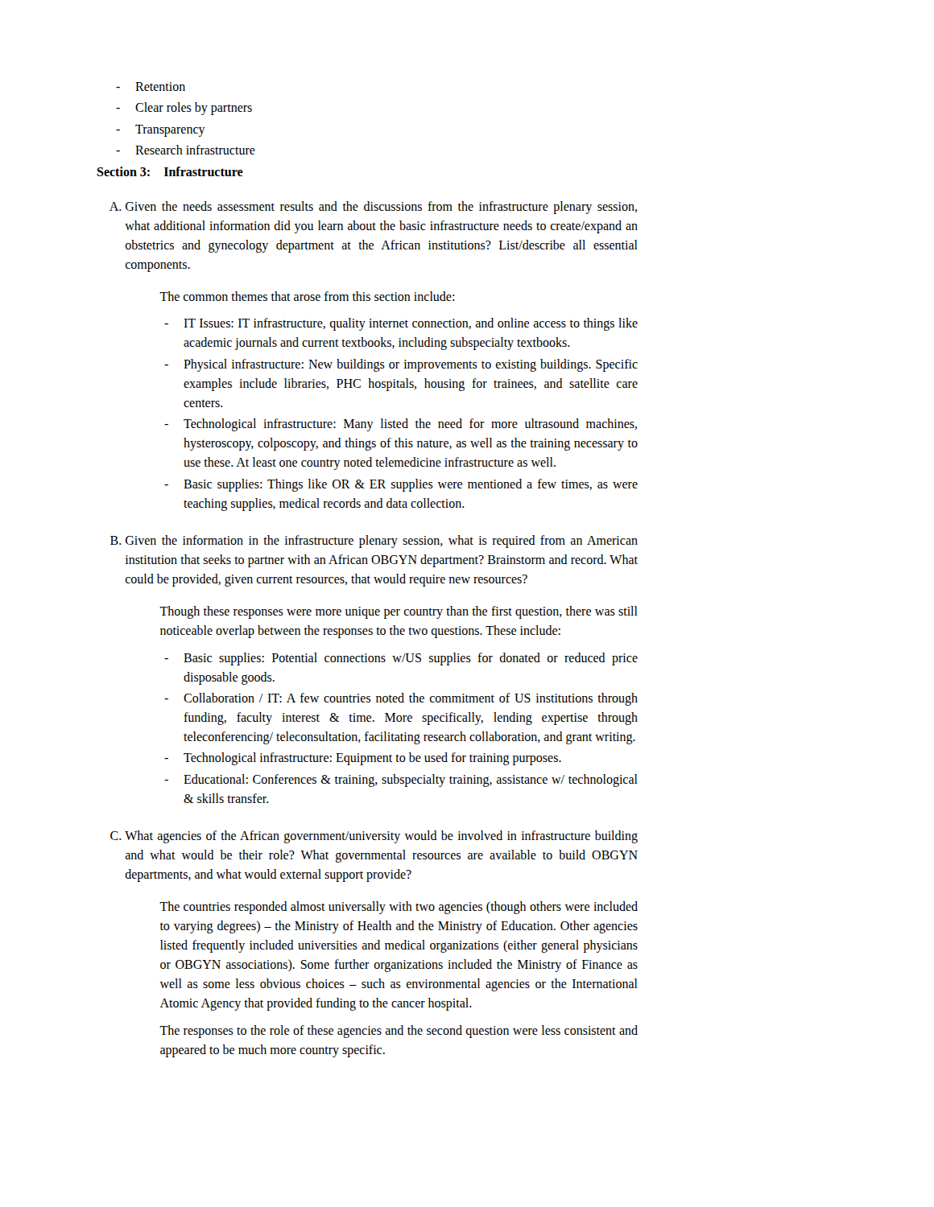Retention
Clear roles by partners
Transparency
Research infrastructure
Section 3: Infrastructure
Given the needs assessment results and the discussions from the infrastructure plenary session, what additional information did you learn about the basic infrastructure needs to create/expand an obstetrics and gynecology department at the African institutions? List/describe all essential components.
The common themes that arose from this section include:
IT Issues: IT infrastructure, quality internet connection, and online access to things like academic journals and current textbooks, including subspecialty textbooks.
Physical infrastructure: New buildings or improvements to existing buildings. Specific examples include libraries, PHC hospitals, housing for trainees, and satellite care centers.
Technological infrastructure: Many listed the need for more ultrasound machines, hysteroscopy, colposcopy, and things of this nature, as well as the training necessary to use these. At least one country noted telemedicine infrastructure as well.
Basic supplies: Things like OR & ER supplies were mentioned a few times, as were teaching supplies, medical records and data collection.
Given the information in the infrastructure plenary session, what is required from an American institution that seeks to partner with an African OBGYN department? Brainstorm and record. What could be provided, given current resources, that would require new resources?
Though these responses were more unique per country than the first question, there was still noticeable overlap between the responses to the two questions. These include:
Basic supplies: Potential connections w/US supplies for donated or reduced price disposable goods.
Collaboration / IT: A few countries noted the commitment of US institutions through funding, faculty interest & time. More specifically, lending expertise through teleconferencing/ teleconsultation, facilitating research collaboration, and grant writing.
Technological infrastructure: Equipment to be used for training purposes.
Educational: Conferences & training, subspecialty training, assistance w/ technological & skills transfer.
What agencies of the African government/university would be involved in infrastructure building and what would be their role? What governmental resources are available to build OBGYN departments, and what would external support provide?
The countries responded almost universally with two agencies (though others were included to varying degrees) – the Ministry of Health and the Ministry of Education. Other agencies listed frequently included universities and medical organizations (either general physicians or OBGYN associations). Some further organizations included the Ministry of Finance as well as some less obvious choices – such as environmental agencies or the International Atomic Agency that provided funding to the cancer hospital.
The responses to the role of these agencies and the second question were less consistent and appeared to be much more country specific.